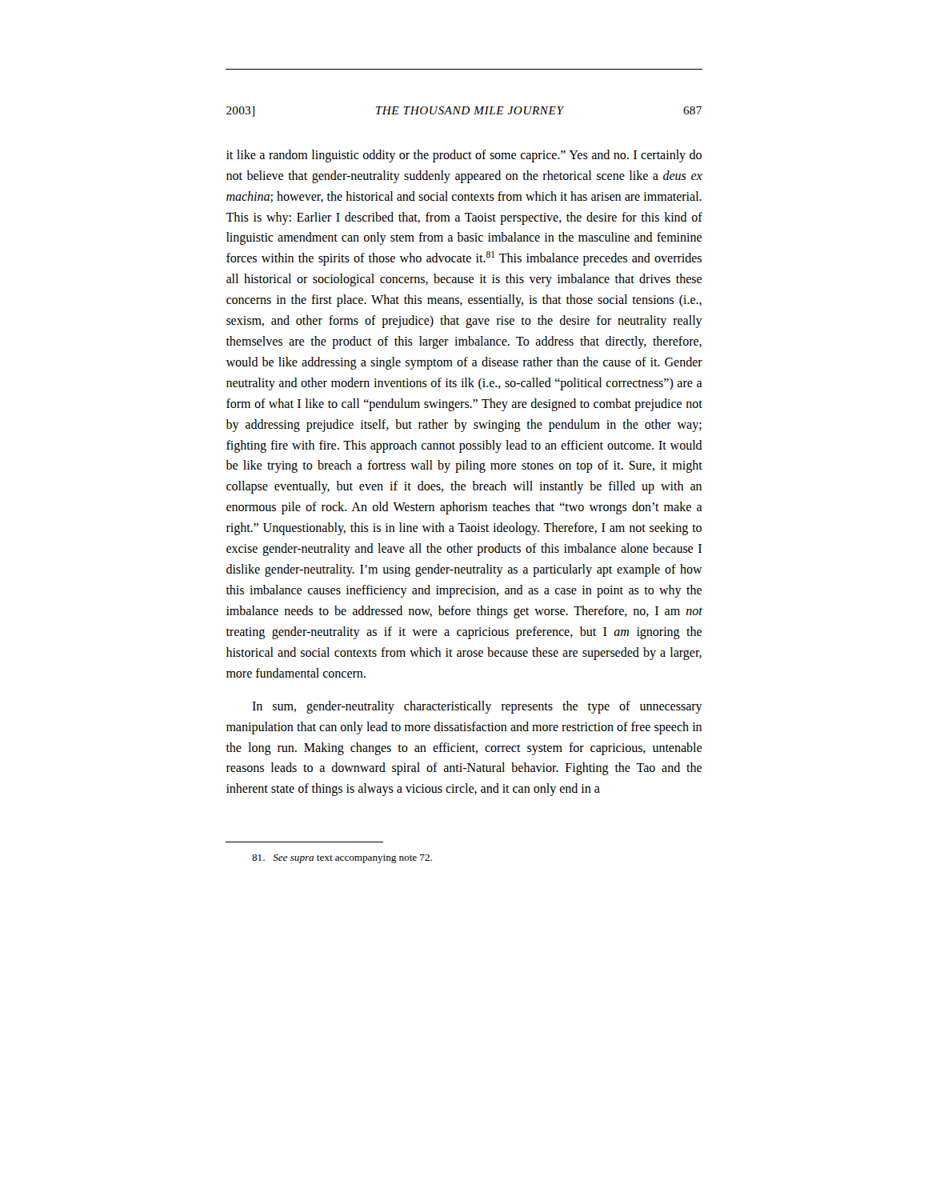2003] THE THOUSAND MILE JOURNEY 687
it like a random linguistic oddity or the product of some caprice.” Yes and no. I certainly do not believe that gender-neutrality suddenly appeared on the rhetorical scene like a deus ex machina; however, the historical and social contexts from which it has arisen are immaterial. This is why: Earlier I described that, from a Taoist perspective, the desire for this kind of linguistic amendment can only stem from a basic imbalance in the masculine and feminine forces within the spirits of those who advocate it.81 This imbalance precedes and overrides all historical or sociological concerns, because it is this very imbalance that drives these concerns in the first place. What this means, essentially, is that those social tensions (i.e., sexism, and other forms of prejudice) that gave rise to the desire for neutrality really themselves are the product of this larger imbalance. To address that directly, therefore, would be like addressing a single symptom of a disease rather than the cause of it. Gender neutrality and other modern inventions of its ilk (i.e., so-called “political correctness”) are a form of what I like to call “pendulum swingers.” They are designed to combat prejudice not by addressing prejudice itself, but rather by swinging the pendulum in the other way; fighting fire with fire. This approach cannot possibly lead to an efficient outcome. It would be like trying to breach a fortress wall by piling more stones on top of it. Sure, it might collapse eventually, but even if it does, the breach will instantly be filled up with an enormous pile of rock. An old Western aphorism teaches that “two wrongs don’t make a right.” Unquestionably, this is in line with a Taoist ideology. Therefore, I am not seeking to excise gender-neutrality and leave all the other products of this imbalance alone because I dislike gender-neutrality. I’m using gender-neutrality as a particularly apt example of how this imbalance causes inefficiency and imprecision, and as a case in point as to why the imbalance needs to be addressed now, before things get worse. Therefore, no, I am not treating gender-neutrality as if it were a capricious preference, but I am ignoring the historical and social contexts from which it arose because these are superseded by a larger, more fundamental concern.
In sum, gender-neutrality characteristically represents the type of unnecessary manipulation that can only lead to more dissatisfaction and more restriction of free speech in the long run. Making changes to an efficient, correct system for capricious, untenable reasons leads to a downward spiral of anti-Natural behavior. Fighting the Tao and the inherent state of things is always a vicious circle, and it can only end in a
81. See supra text accompanying note 72.